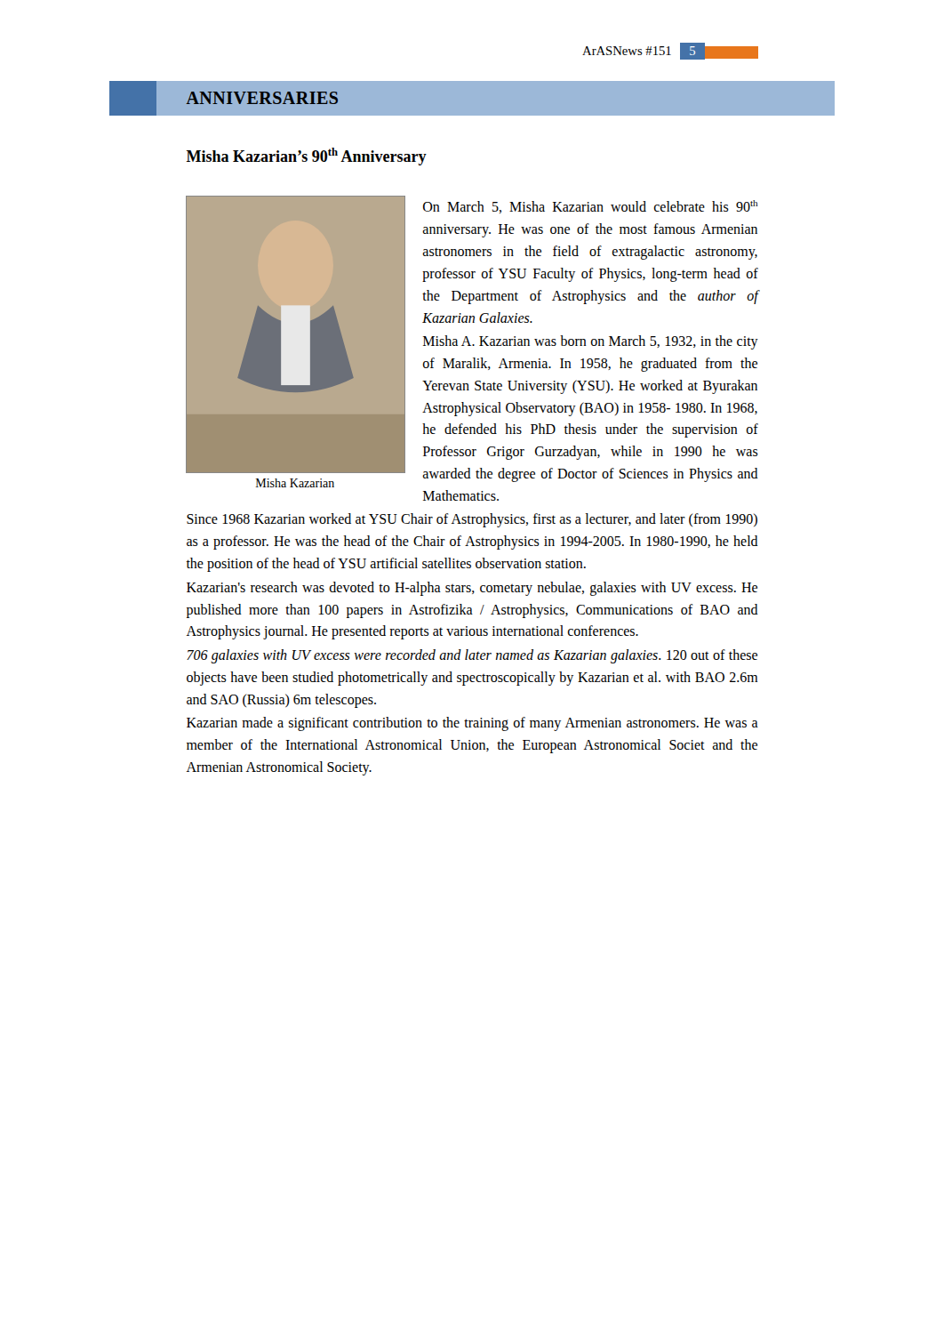ArASNews #151 5
ANNIVERSARIES
Misha Kazarian’s 90th Anniversary
Misha Kazarian
On March 5, Misha Kazarian would celebrate his 90th anniversary. He was one of the most famous Armenian astronomers in the field of extragalactic astronomy, professor of YSU Faculty of Physics, long-term head of the Department of Astrophysics and the author of Kazarian Galaxies.
Misha A. Kazarian was born on March 5, 1932, in the city of Maralik, Armenia. In 1958, he graduated from the Yerevan State University (YSU). He worked at Byurakan Astrophysical Observatory (BAO) in 1958- 1980. In 1968, he defended his PhD thesis under the supervision of Professor Grigor Gurzadyan, while in 1990 he was awarded the degree of Doctor of Sciences in Physics and Mathematics.
Since 1968 Kazarian worked at YSU Chair of Astrophysics, first as a lecturer, and later (from 1990) as a professor. He was the head of the Chair of Astrophysics in 1994-2005. In 1980-1990, he held the position of the head of YSU artificial satellites observation station.
Kazarian's research was devoted to H-alpha stars, cometary nebulae, galaxies with UV excess. He published more than 100 papers in Astrofizika / Astrophysics, Communications of BAO and Astrophysics journal. He presented reports at various international conferences.
706 galaxies with UV excess were recorded and later named as Kazarian galaxies. 120 out of these objects have been studied photometrically and spectroscopically by Kazarian et al. with BAO 2.6m and SAO (Russia) 6m telescopes.
Kazarian made a significant contribution to the training of many Armenian astronomers. He was a member of the International Astronomical Union, the European Astronomical Societ and the Armenian Astronomical Society.